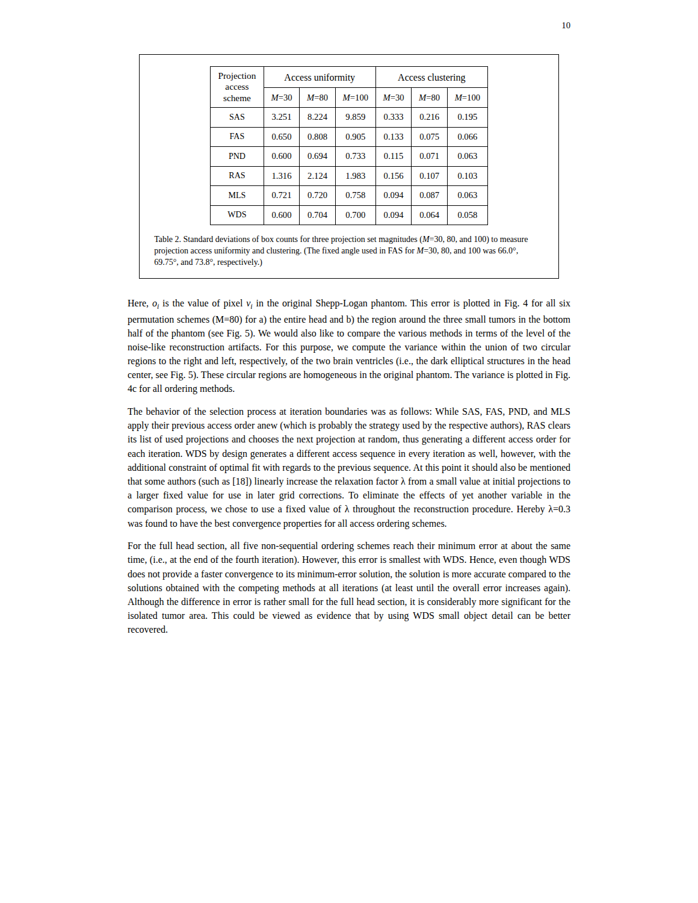10
| Projection access scheme | Access uniformity | Access clustering |
| --- | --- | --- |
| M =30 | M =80 | M =100 | M =30 | M =80 | M =100 |
| SAS | 3.251 | 8.224 | 9.859 | 0.333 | 0.216 | 0.195 |
| FAS | 0.650 | 0.808 | 0.905 | 0.133 | 0.075 | 0.066 |
| PND | 0.600 | 0.694 | 0.733 | 0.115 | 0.071 | 0.063 |
| RAS | 1.316 | 2.124 | 1.983 | 0.156 | 0.107 | 0.103 |
| MLS | 0.721 | 0.720 | 0.758 | 0.094 | 0.087 | 0.063 |
| WDS | 0.600 | 0.704 | 0.700 | 0.094 | 0.064 | 0.058 |
Table 2. Standard deviations of box counts for three projection set magnitudes (M=30, 80, and 100) to measure projection access uniformity and clustering. (The fixed angle used in FAS for M=30, 80, and 100 was 66.0°, 69.75°, and 73.8°, respectively.)
Here, oi is the value of pixel vi in the original Shepp-Logan phantom. This error is plotted in Fig. 4 for all six permutation schemes (M=80) for a) the entire head and b) the region around the three small tumors in the bottom half of the phantom (see Fig. 5). We would also like to compare the various methods in terms of the level of the noise-like reconstruction artifacts. For this purpose, we compute the variance within the union of two circular regions to the right and left, respectively, of the two brain ventricles (i.e., the dark elliptical structures in the head center, see Fig. 5). These circular regions are homogeneous in the original phantom. The variance is plotted in Fig. 4c for all ordering methods.
The behavior of the selection process at iteration boundaries was as follows: While SAS, FAS, PND, and MLS apply their previous access order anew (which is probably the strategy used by the respective authors), RAS clears its list of used projections and chooses the next projection at random, thus generating a different access order for each iteration. WDS by design generates a different access sequence in every iteration as well, however, with the additional constraint of optimal fit with regards to the previous sequence. At this point it should also be mentioned that some authors (such as [18]) linearly increase the relaxation factor λ from a small value at initial projections to a larger fixed value for use in later grid corrections. To eliminate the effects of yet another variable in the comparison process, we chose to use a fixed value of λ throughout the reconstruction procedure. Hereby λ=0.3 was found to have the best convergence properties for all access ordering schemes.
For the full head section, all five non-sequential ordering schemes reach their minimum error at about the same time, (i.e., at the end of the fourth iteration). However, this error is smallest with WDS. Hence, even though WDS does not provide a faster convergence to its minimum-error solution, the solution is more accurate compared to the solutions obtained with the competing methods at all iterations (at least until the overall error increases again). Although the difference in error is rather small for the full head section, it is considerably more significant for the isolated tumor area. This could be viewed as evidence that by using WDS small object detail can be better recovered.